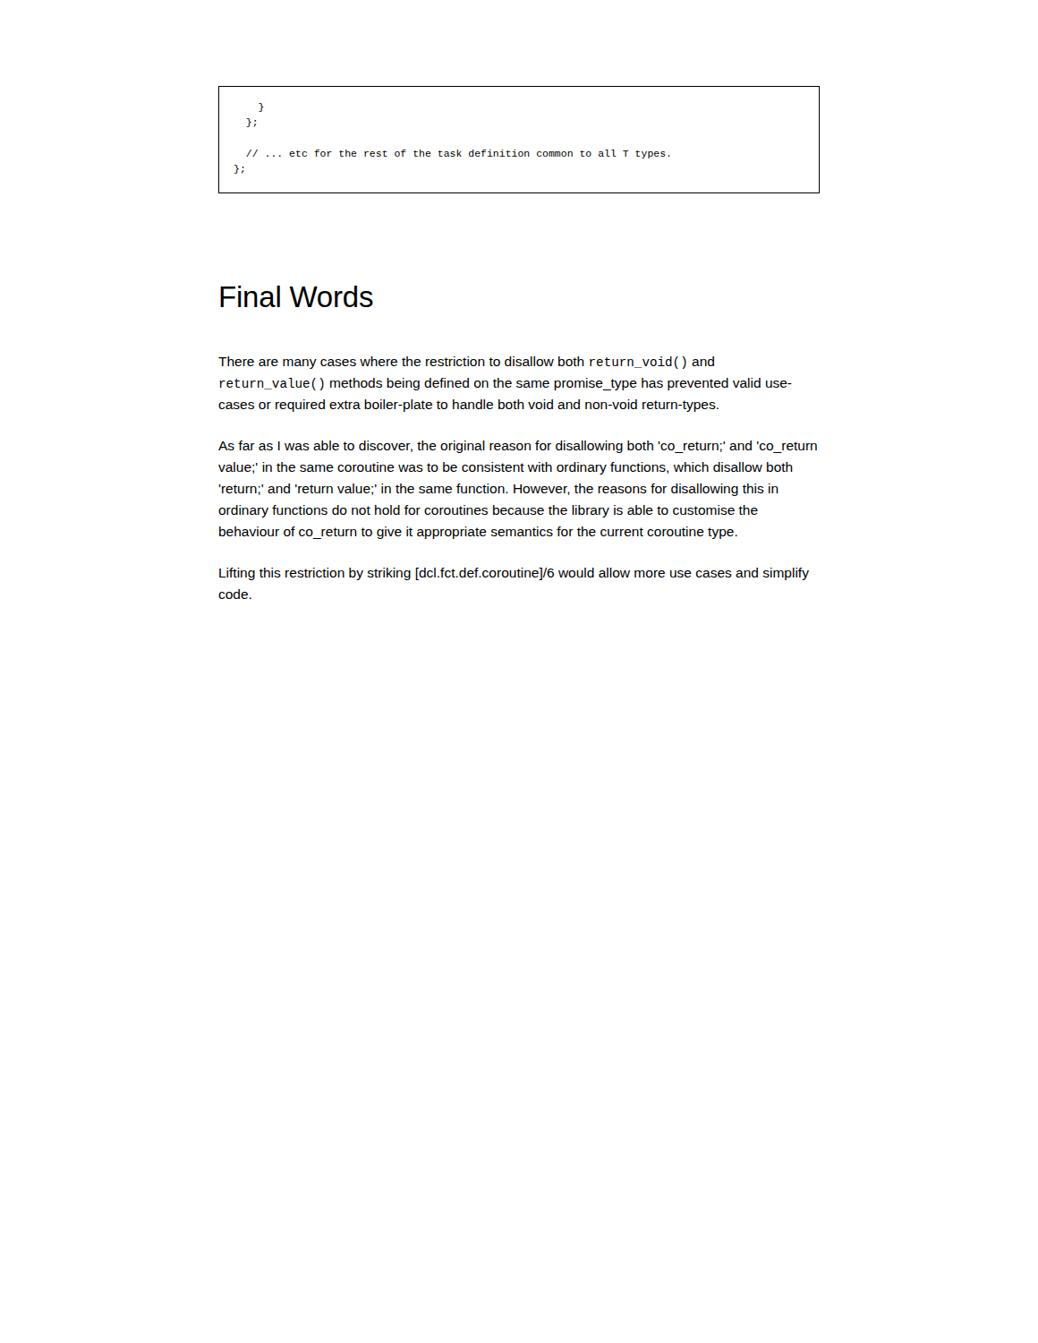}
  };

  // ... etc for the rest of the task definition common to all T types.
};
Final Words
There are many cases where the restriction to disallow both return_void() and return_value() methods being defined on the same promise_type has prevented valid use-cases or required extra boiler-plate to handle both void and non-void return-types.
As far as I was able to discover, the original reason for disallowing both 'co_return;' and 'co_return value;' in the same coroutine was to be consistent with ordinary functions, which disallow both 'return;' and 'return value;' in the same function. However, the reasons for disallowing this in ordinary functions do not hold for coroutines because the library is able to customise the behaviour of co_return to give it appropriate semantics for the current coroutine type.
Lifting this restriction by striking [dcl.fct.def.coroutine]/6 would allow more use cases and simplify code.